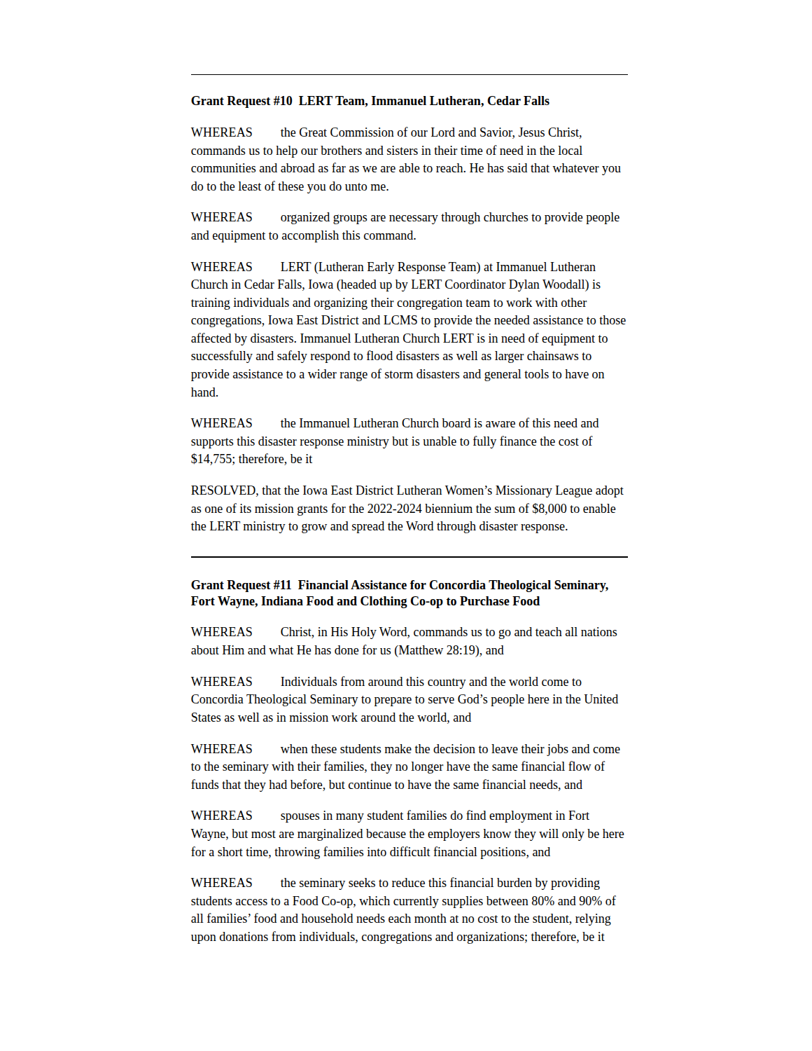Grant Request #10 LERT Team, Immanuel Lutheran, Cedar Falls
WHEREAS the Great Commission of our Lord and Savior, Jesus Christ, commands us to help our brothers and sisters in their time of need in the local communities and abroad as far as we are able to reach. He has said that whatever you do to the least of these you do unto me.
WHEREAS organized groups are necessary through churches to provide people and equipment to accomplish this command.
WHEREAS LERT (Lutheran Early Response Team) at Immanuel Lutheran Church in Cedar Falls, Iowa (headed up by LERT Coordinator Dylan Woodall) is training individuals and organizing their congregation team to work with other congregations, Iowa East District and LCMS to provide the needed assistance to those affected by disasters. Immanuel Lutheran Church LERT is in need of equipment to successfully and safely respond to flood disasters as well as larger chainsaws to provide assistance to a wider range of storm disasters and general tools to have on hand.
WHEREAS the Immanuel Lutheran Church board is aware of this need and supports this disaster response ministry but is unable to fully finance the cost of $14,755; therefore, be it
RESOLVED, that the Iowa East District Lutheran Women’s Missionary League adopt as one of its mission grants for the 2022-2024 biennium the sum of $8,000 to enable the LERT ministry to grow and spread the Word through disaster response.
Grant Request #11 Financial Assistance for Concordia Theological Seminary, Fort Wayne, Indiana Food and Clothing Co-op to Purchase Food
WHEREAS Christ, in His Holy Word, commands us to go and teach all nations about Him and what He has done for us (Matthew 28:19), and
WHEREAS Individuals from around this country and the world come to Concordia Theological Seminary to prepare to serve God’s people here in the United States as well as in mission work around the world, and
WHEREAS when these students make the decision to leave their jobs and come to the seminary with their families, they no longer have the same financial flow of funds that they had before, but continue to have the same financial needs, and
WHEREAS spouses in many student families do find employment in Fort Wayne, but most are marginalized because the employers know they will only be here for a short time, throwing families into difficult financial positions, and
WHEREAS the seminary seeks to reduce this financial burden by providing students access to a Food Co-op, which currently supplies between 80% and 90% of all families’ food and household needs each month at no cost to the student, relying upon donations from individuals, congregations and organizations; therefore, be it